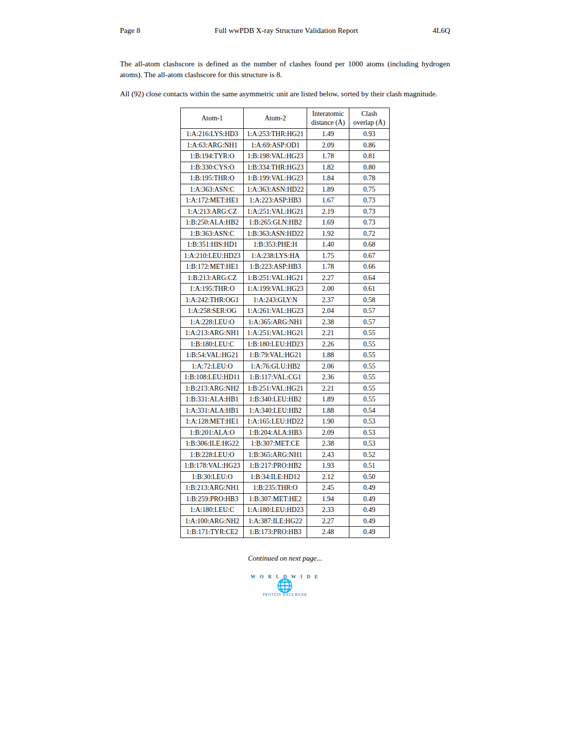Page 8
Full wwPDB X-ray Structure Validation Report
4L6Q
The all-atom clashscore is defined as the number of clashes found per 1000 atoms (including hydrogen atoms). The all-atom clashscore for this structure is 8.
All (92) close contacts within the same asymmetric unit are listed below, sorted by their clash magnitude.
| Atom-1 | Atom-2 | Interatomic distance (Å) | Clash overlap (Å) |
| --- | --- | --- | --- |
| 1:A:216:LYS:HD3 | 1:A:253:THR:HG21 | 1.49 | 0.93 |
| 1:A:63:ARG:NH1 | 1:A:69:ASP:OD1 | 2.09 | 0.86 |
| 1:B:194:TYR:O | 1:B:198:VAL:HG23 | 1.78 | 0.81 |
| 1:B:330:CYS:O | 1:B:334:THR:HG23 | 1.82 | 0.80 |
| 1:B:195:THR:O | 1:B:199:VAL:HG23 | 1.84 | 0.78 |
| 1:A:363:ASN:C | 1:A:363:ASN:HD22 | 1.89 | 0.75 |
| 1:A:172:MET:HE1 | 1:A:223:ASP:HB3 | 1.67 | 0.73 |
| 1:A:213:ARG:CZ | 1:A:251:VAL:HG21 | 2.19 | 0.73 |
| 1:B:250:ALA:HB2 | 1:B:265:GLN:HB2 | 1.69 | 0.73 |
| 1:B:363:ASN:C | 1:B:363:ASN:HD22 | 1.92 | 0.72 |
| 1:B:351:HIS:HD1 | 1:B:353:PHE:H | 1.40 | 0.68 |
| 1:A:210:LEU:HD23 | 1:A:238:LYS:HA | 1.75 | 0.67 |
| 1:B:172:MET:HE1 | 1:B:223:ASP:HB3 | 1.78 | 0.66 |
| 1:B:213:ARG:CZ | 1:B:251:VAL:HG21 | 2.27 | 0.64 |
| 1:A:195:THR:O | 1:A:199:VAL:HG23 | 2.00 | 0.61 |
| 1:A:242:THR:OG1 | 1:A:243:GLY:N | 2.37 | 0.58 |
| 1:A:258:SER:OG | 1:A:261:VAL:HG23 | 2.04 | 0.57 |
| 1:A:228:LEU:O | 1:A:365:ARG:NH1 | 2.38 | 0.57 |
| 1:A:213:ARG:NH1 | 1:A:251:VAL:HG21 | 2.21 | 0.55 |
| 1:B:180:LEU:C | 1:B:180:LEU:HD23 | 2.26 | 0.55 |
| 1:B:54:VAL:HG21 | 1:B:79:VAL:HG21 | 1.88 | 0.55 |
| 1:A:72:LEU:O | 1:A:76:GLU:HB2 | 2.06 | 0.55 |
| 1:B:108:LEU:HD11 | 1:B:117:VAL:CG1 | 2.36 | 0.55 |
| 1:B:213:ARG:NH2 | 1:B:251:VAL:HG21 | 2.21 | 0.55 |
| 1:B:331:ALA:HB1 | 1:B:340:LEU:HB2 | 1.89 | 0.55 |
| 1:A:331:ALA:HB1 | 1:A:340:LEU:HB2 | 1.88 | 0.54 |
| 1:A:128:MET:HE1 | 1:A:165:LEU:HD22 | 1.90 | 0.53 |
| 1:B:201:ALA:O | 1:B:204:ALA:HB3 | 2.09 | 0.53 |
| 1:B:306:ILE:HG22 | 1:B:307:MET:CE | 2.38 | 0.53 |
| 1:B:228:LEU:O | 1:B:365:ARG:NH1 | 2.43 | 0.52 |
| 1:B:178:VAL:HG23 | 1:B:217:PRO:HB2 | 1.93 | 0.51 |
| 1:B:30:LEU:O | 1:B:34:ILE:HD12 | 2.12 | 0.50 |
| 1:B:213:ARG:NH1 | 1:B:235:THR:O | 2.45 | 0.49 |
| 1:B:259:PRO:HB3 | 1:B:307:MET:HE2 | 1.94 | 0.49 |
| 1:A:180:LEU:C | 1:A:180:LEU:HD23 | 2.33 | 0.49 |
| 1:A:100:ARG:NH2 | 1:A:387:ILE:HG22 | 2.27 | 0.49 |
| 1:B:171:TYR:CE2 | 1:B:173:PRO:HB3 | 2.48 | 0.49 |
Continued on next page...
W O R L D W I D E
🌐
PROTEIN DATA BANK